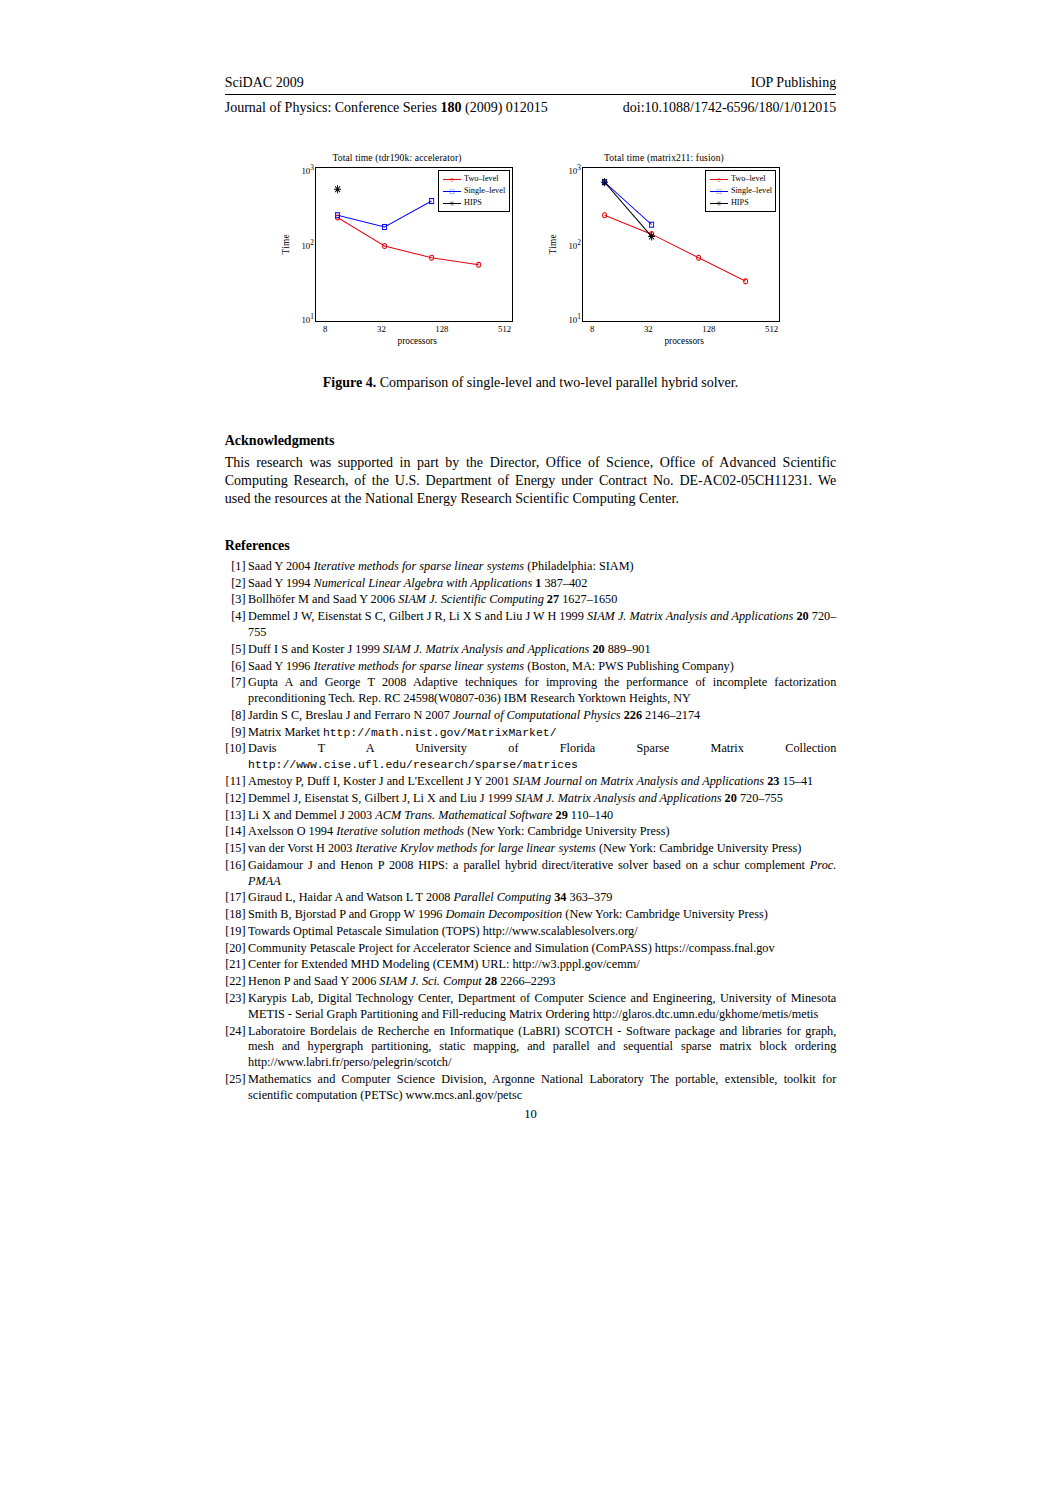SciDAC 2009
IOP Publishing
Journal of Physics: Conference Series 180 (2009) 012015
doi:10.1088/1742-6596/180/1/012015
Total time (tdr190k: accelerator)
Time
103 102 101
○Two–level
□Single–level
✳HIPS
832128512
processors
Total time (matrix211: fusion)
Time
103 102 101
○Two–level
□Single–level
✳HIPS
832128512
processors
Figure 4. Comparison of single-level and two-level parallel hybrid solver.
Acknowledgments
This research was supported in part by the Director, Office of Science, Office of Advanced Scientific Computing Research, of the U.S. Department of Energy under Contract No. DE-AC02-05CH11231. We used the resources at the National Energy Research Scientific Computing Center.
References
[1] Saad Y 2004 Iterative methods for sparse linear systems (Philadelphia: SIAM)
[2] Saad Y 1994 Numerical Linear Algebra with Applications 1 387–402
[3] Bollhöfer M and Saad Y 2006 SIAM J. Scientific Computing 27 1627–1650
[4] Demmel J W, Eisenstat S C, Gilbert J R, Li X S and Liu J W H 1999 SIAM J. Matrix Analysis and Applications 20 720–755
[5] Duff I S and Koster J 1999 SIAM J. Matrix Analysis and Applications 20 889–901
[6] Saad Y 1996 Iterative methods for sparse linear systems (Boston, MA: PWS Publishing Company)
[7] Gupta A and George T 2008 Adaptive techniques for improving the performance of incomplete factorization preconditioning Tech. Rep. RC 24598(W0807-036) IBM Research Yorktown Heights, NY
[8] Jardin S C, Breslau J and Ferraro N 2007 Journal of Computational Physics 226 2146–2174
[9] Matrix Market http://math.nist.gov/MatrixMarket/
[10] Davis T A University of Florida Sparse Matrix Collection http://www.cise.ufl.edu/research/sparse/matrices
[11] Amestoy P, Duff I, Koster J and L'Excellent J Y 2001 SIAM Journal on Matrix Analysis and Applications 23 15–41
[12] Demmel J, Eisenstat S, Gilbert J, Li X and Liu J 1999 SIAM J. Matrix Analysis and Applications 20 720–755
[13] Li X and Demmel J 2003 ACM Trans. Mathematical Software 29 110–140
[14] Axelsson O 1994 Iterative solution methods (New York: Cambridge University Press)
[15] van der Vorst H 2003 Iterative Krylov methods for large linear systems (New York: Cambridge University Press)
[16] Gaidamour J and Henon P 2008 HIPS: a parallel hybrid direct/iterative solver based on a schur complement Proc. PMAA
[17] Giraud L, Haidar A and Watson L T 2008 Parallel Computing 34 363–379
[18] Smith B, Bjorstad P and Gropp W 1996 Domain Decomposition (New York: Cambridge University Press)
[19] Towards Optimal Petascale Simulation (TOPS) http://www.scalablesolvers.org/
[20] Community Petascale Project for Accelerator Science and Simulation (ComPASS) https://compass.fnal.gov
[21] Center for Extended MHD Modeling (CEMM) URL: http://w3.pppl.gov/cemm/
[22] Henon P and Saad Y 2006 SIAM J. Sci. Comput 28 2266–2293
[23] Karypis Lab, Digital Technology Center, Department of Computer Science and Engineering, University of Minesota METIS - Serial Graph Partitioning and Fill-reducing Matrix Ordering http://glaros.dtc.umn.edu/gkhome/metis/metis
[24] Laboratoire Bordelais de Recherche en Informatique (LaBRI) SCOTCH - Software package and libraries for graph, mesh and hypergraph partitioning, static mapping, and parallel and sequential sparse matrix block ordering http://www.labri.fr/perso/pelegrin/scotch/
[25] Mathematics and Computer Science Division, Argonne National Laboratory The portable, extensible, toolkit for scientific computation (PETSc) www.mcs.anl.gov/petsc
10